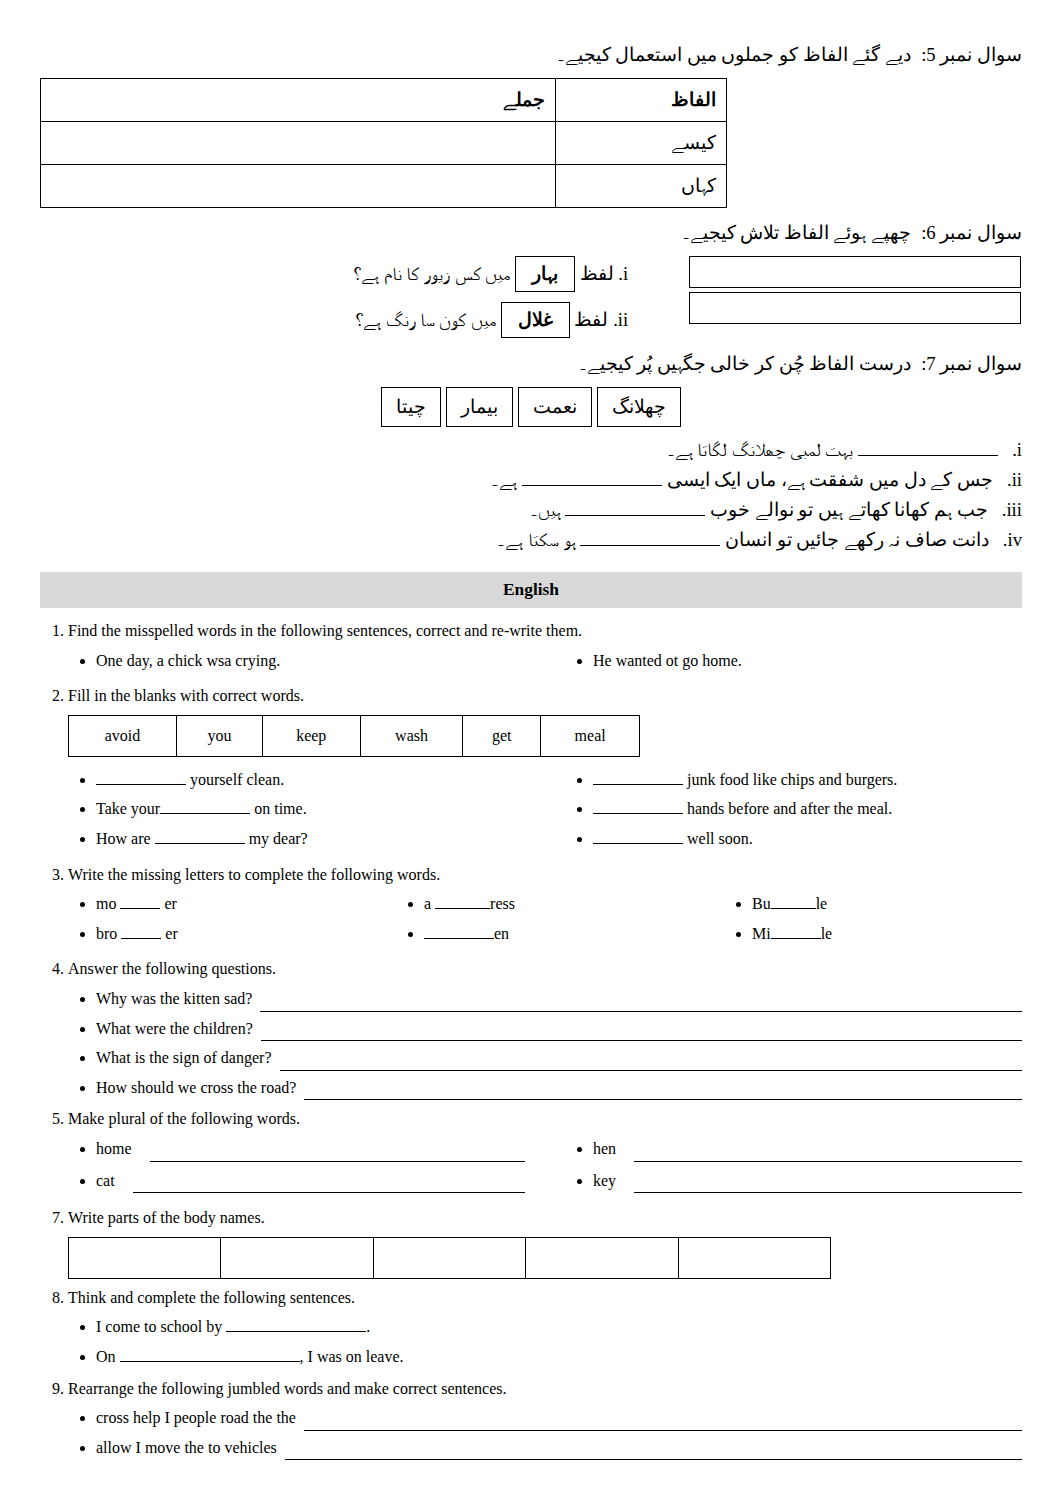سوال نمبر 5: دیے گئے الفاظ کو جملوں میں استعمال کیجیے۔
| الفاظ | جملے |
| --- | --- |
| کیسے | |
| کہاں | |
سوال نمبر 6: چھپے ہوئے الفاظ تلاش کیجیے۔
| | i. لفظ بہار میں کس زیور کا نام ہے؟ ii. لفظ غلال میں کون سا رنگ ہے؟ |
سوال نمبر 7: درست الفاظ چُن کر خالی جگہیں پُر کیجیے۔
چھلانگ نعمت بیمار چیتا
i. بہت لمبی چھلانگ لگاتا ہے۔
ii. جس کے دل میں شفقت ہے، ماں ایک ایسی ہے۔
iii. جب ہم کھانا کھاتے ہیں تو نوالے خوب ہیں۔
iv. دانت صاف نہ رکھے جائیں تو انسان ہو سکتا ہے۔
English
Find the misspelled words in the following sentences, correct and re-write them.
One day, a chick wsa crying.
He wanted ot go home.
Fill in the blanks with correct words.
| avoid | you | keep | wash | get | meal |
yourself clean.
Take your on time.
How are my dear?
junk food like chips and burgers.
hands before and after the meal.
well soon.
Write the missing letters to complete the following words.
mo er
bro er
a ress
en
Bu le
Mi le
Answer the following questions.
Why was the kitten sad?
What were the children?
What is the sign of danger?
How should we cross the road?
Make plural of the following words.
home
cat
hen
key
Write parts of the body names.
Think and complete the following sentences.
I come to school by .
On , I was on leave.
Rearrange the following jumbled words and make correct sentences.
cross help I people road the the
allow I move the to vehicles